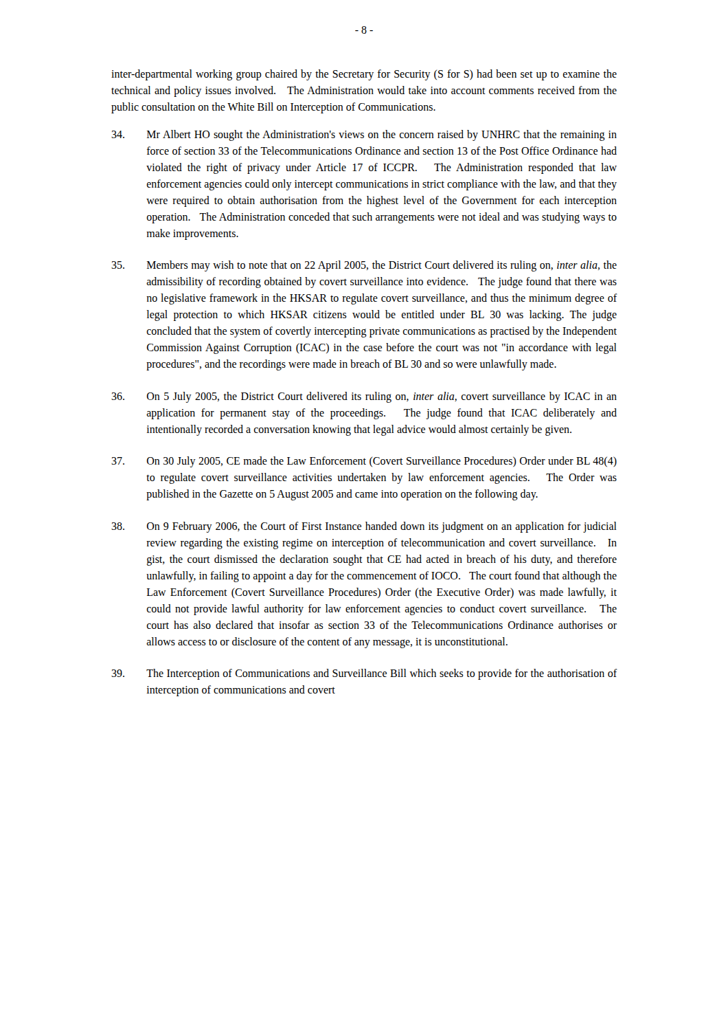- 8 -
inter-departmental working group chaired by the Secretary for Security (S for S) had been set up to examine the technical and policy issues involved. The Administration would take into account comments received from the public consultation on the White Bill on Interception of Communications.
34.
Mr Albert HO sought the Administration's views on the concern raised by UNHRC that the remaining in force of section 33 of the Telecommunications Ordinance and section 13 of the Post Office Ordinance had violated the right of privacy under Article 17 of ICCPR. The Administration responded that law enforcement agencies could only intercept communications in strict compliance with the law, and that they were required to obtain authorisation from the highest level of the Government for each interception operation. The Administration conceded that such arrangements were not ideal and was studying ways to make improvements.
35.
Members may wish to note that on 22 April 2005, the District Court delivered its ruling on, inter alia, the admissibility of recording obtained by covert surveillance into evidence. The judge found that there was no legislative framework in the HKSAR to regulate covert surveillance, and thus the minimum degree of legal protection to which HKSAR citizens would be entitled under BL 30 was lacking. The judge concluded that the system of covertly intercepting private communications as practised by the Independent Commission Against Corruption (ICAC) in the case before the court was not "in accordance with legal procedures", and the recordings were made in breach of BL 30 and so were unlawfully made.
36.
On 5 July 2005, the District Court delivered its ruling on, inter alia, covert surveillance by ICAC in an application for permanent stay of the proceedings. The judge found that ICAC deliberately and intentionally recorded a conversation knowing that legal advice would almost certainly be given.
37.
On 30 July 2005, CE made the Law Enforcement (Covert Surveillance Procedures) Order under BL 48(4) to regulate covert surveillance activities undertaken by law enforcement agencies. The Order was published in the Gazette on 5 August 2005 and came into operation on the following day.
38.
On 9 February 2006, the Court of First Instance handed down its judgment on an application for judicial review regarding the existing regime on interception of telecommunication and covert surveillance. In gist, the court dismissed the declaration sought that CE had acted in breach of his duty, and therefore unlawfully, in failing to appoint a day for the commencement of IOCO. The court found that although the Law Enforcement (Covert Surveillance Procedures) Order (the Executive Order) was made lawfully, it could not provide lawful authority for law enforcement agencies to conduct covert surveillance. The court has also declared that insofar as section 33 of the Telecommunications Ordinance authorises or allows access to or disclosure of the content of any message, it is unconstitutional.
39.
The Interception of Communications and Surveillance Bill which seeks to provide for the authorisation of interception of communications and covert